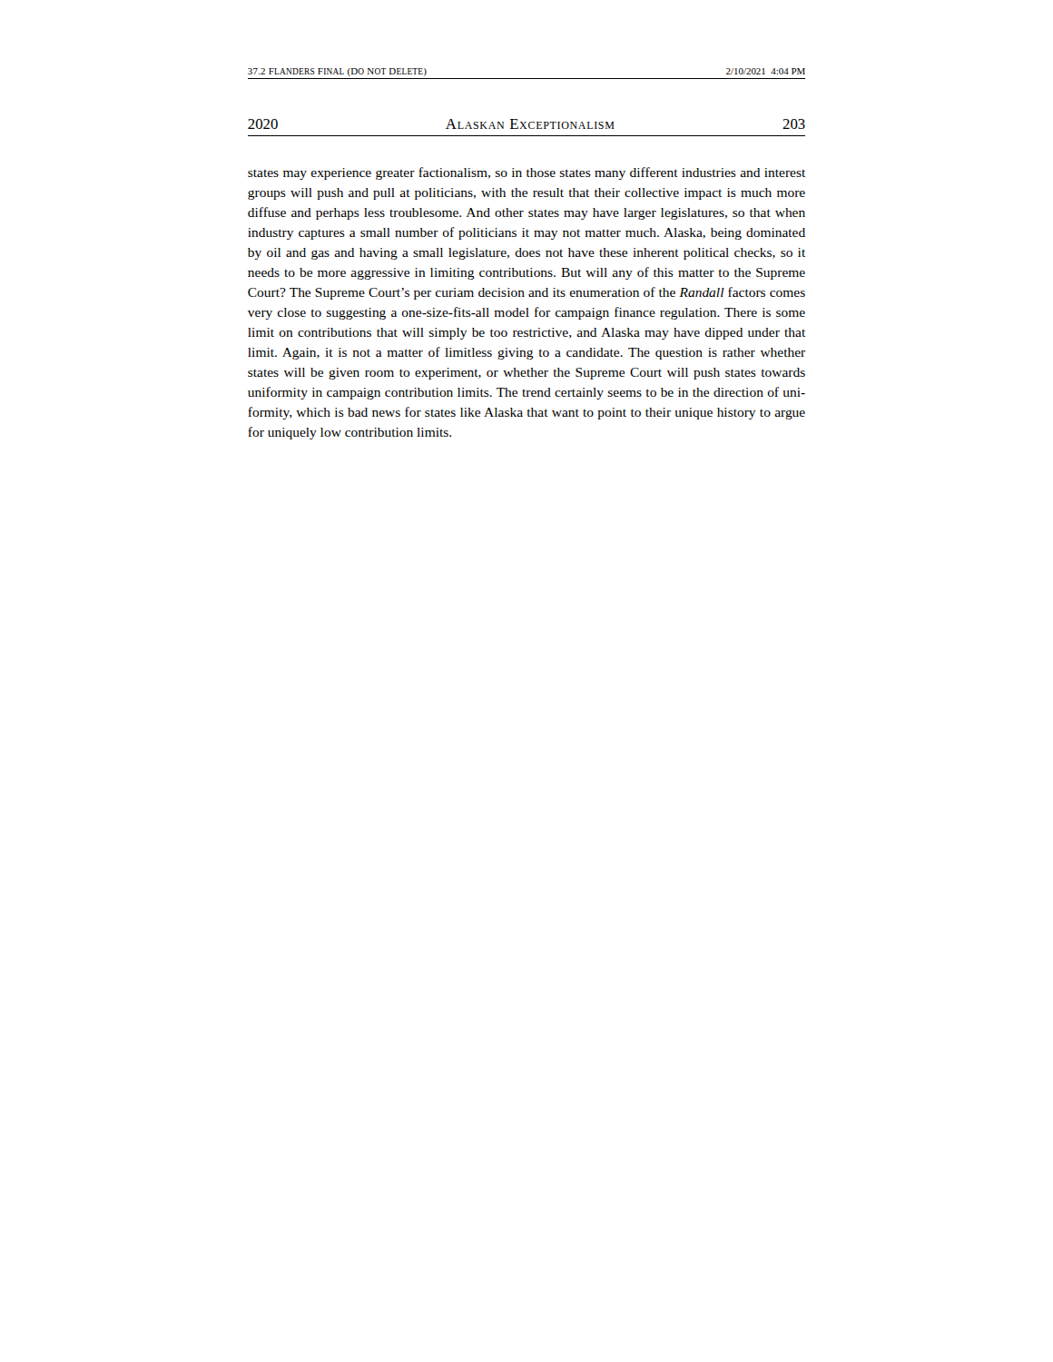37.2 FLANDERS FINAL (DO NOT DELETE) 2/10/2021 4:04 PM
2020 Alaskan Exceptionalism 203
states may experience greater factionalism, so in those states many different industries and interest groups will push and pull at politicians, with the result that their collective impact is much more diffuse and perhaps less troublesome. And other states may have larger legislatures, so that when industry captures a small number of politicians it may not matter much. Alaska, being dominated by oil and gas and having a small legislature, does not have these inherent political checks, so it needs to be more aggressive in limiting contributions. But will any of this matter to the Supreme Court? The Supreme Court’s per curiam decision and its enumeration of the Randall factors comes very close to suggesting a one-size-fits-all model for campaign finance regulation. There is some limit on contributions that will simply be too restrictive, and Alaska may have dipped under that limit. Again, it is not a matter of limitless giving to a candidate. The question is rather whether states will be given room to experiment, or whether the Supreme Court will push states towards uniformity in campaign contribution limits. The trend certainly seems to be in the direction of uniformity, which is bad news for states like Alaska that want to point to their unique history to argue for uniquely low contribution limits.